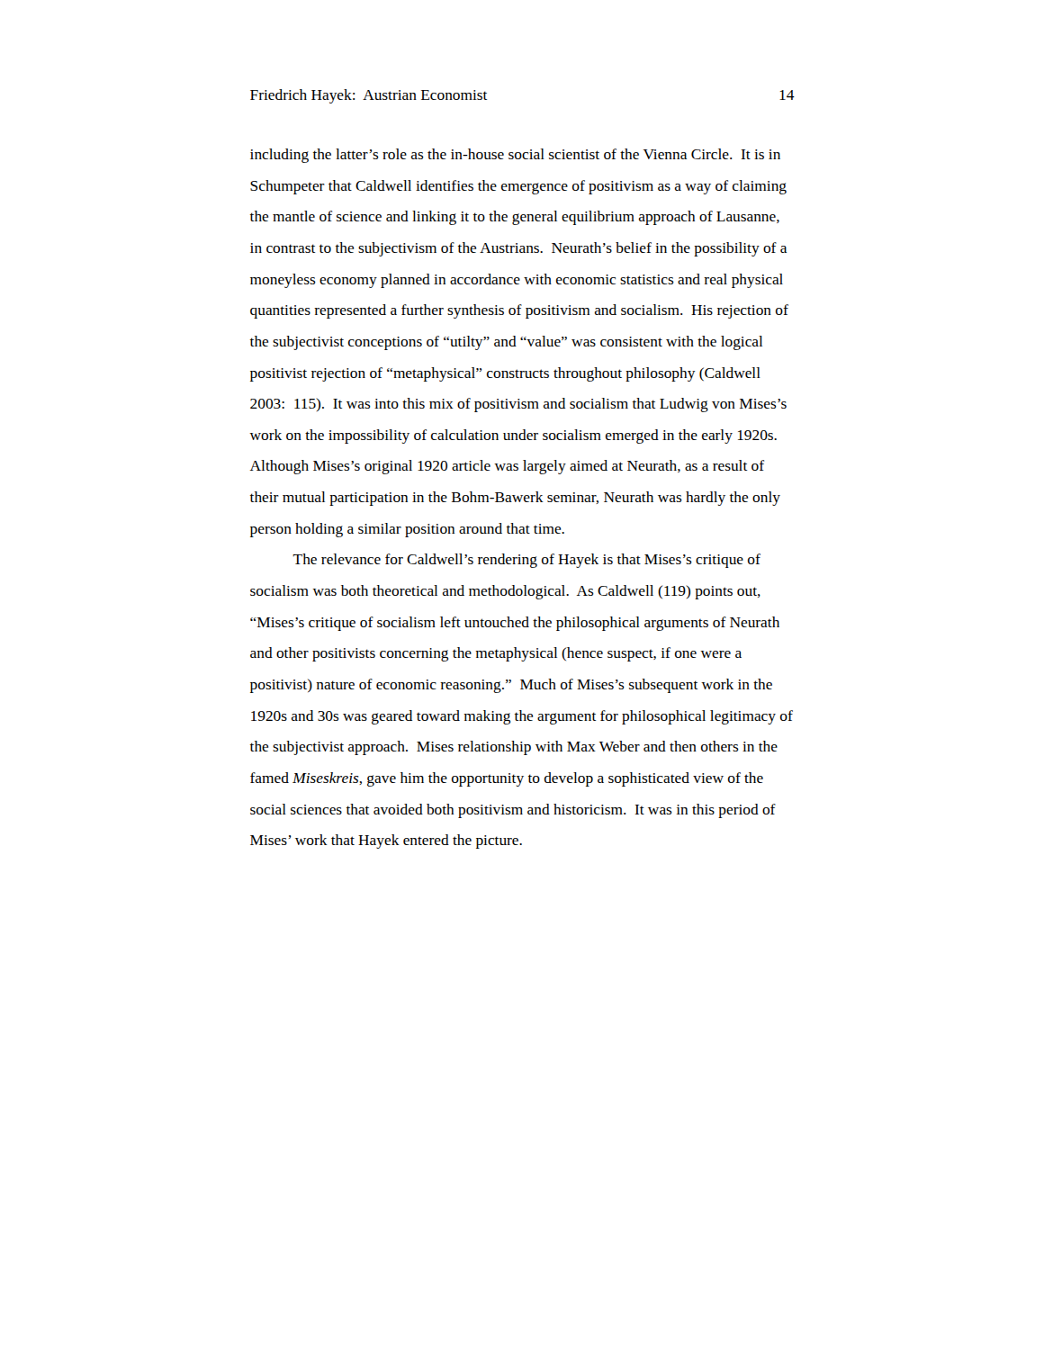Friedrich Hayek: Austrian Economist 14
including the latter’s role as the in-house social scientist of the Vienna Circle. It is in Schumpeter that Caldwell identifies the emergence of positivism as a way of claiming the mantle of science and linking it to the general equilibrium approach of Lausanne, in contrast to the subjectivism of the Austrians. Neurath’s belief in the possibility of a moneyless economy planned in accordance with economic statistics and real physical quantities represented a further synthesis of positivism and socialism. His rejection of the subjectivist conceptions of “utilty” and “value” was consistent with the logical positivist rejection of “metaphysical” constructs throughout philosophy (Caldwell 2003: 115). It was into this mix of positivism and socialism that Ludwig von Mises’s work on the impossibility of calculation under socialism emerged in the early 1920s. Although Mises’s original 1920 article was largely aimed at Neurath, as a result of their mutual participation in the Bohm-Bawerk seminar, Neurath was hardly the only person holding a similar position around that time.
The relevance for Caldwell’s rendering of Hayek is that Mises’s critique of socialism was both theoretical and methodological. As Caldwell (119) points out, “Mises’s critique of socialism left untouched the philosophical arguments of Neurath and other positivists concerning the metaphysical (hence suspect, if one were a positivist) nature of economic reasoning.” Much of Mises’s subsequent work in the 1920s and 30s was geared toward making the argument for philosophical legitimacy of the subjectivist approach. Mises relationship with Max Weber and then others in the famed Miseskreis, gave him the opportunity to develop a sophisticated view of the social sciences that avoided both positivism and historicism. It was in this period of Mises’ work that Hayek entered the picture.